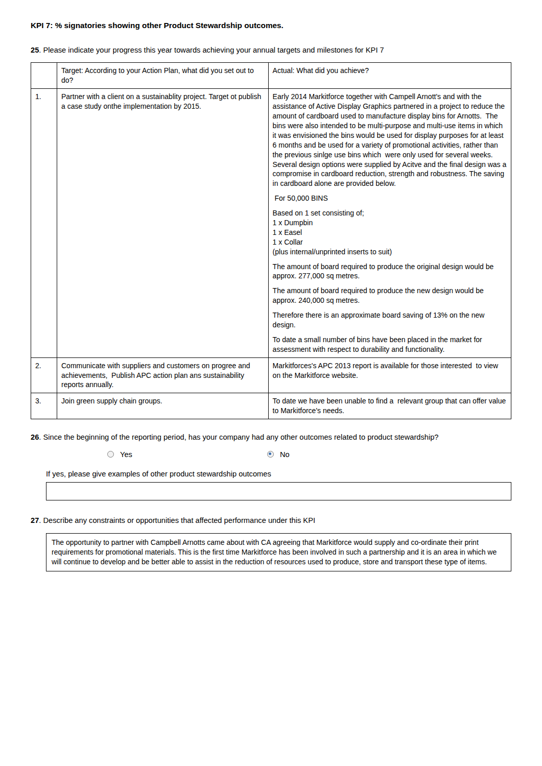KPI 7: % signatories showing other Product Stewardship outcomes.
25. Please indicate your progress this year towards achieving your annual targets and milestones for KPI 7
| | Target: According to your Action Plan, what did you set out to do? | Actual: What did you achieve? |
| 1. | Partner with a client on a sustainablity project. Target ot publish a case study onthe implementation by 2015. | Early 2014 Markitforce together with Campell Arnott's and with the assistance of Active Display Graphics partnered in a project to reduce the amount of cardboard used to manufacture display bins for Arnotts. The bins were also intended to be multi-purpose and multi-use items in which it was envisioned the bins would be used for display purposes for at least 6 months and be used for a variety of promotional activities, rather than the previous sinlge use bins which were only used for several weeks. Several design options were supplied by Acitve and the final design was a compromise in cardboard reduction, strength and robustness. The saving in cardboard alone are provided below. For 50,000 BINS Based on 1 set consisting of; 1 x Dumpbin 1 x Easel 1 x Collar (plus internal/unprinted inserts to suit) The amount of board required to produce the original design would be approx. 277,000 sq metres. The amount of board required to produce the new design would be approx. 240,000 sq metres. Therefore there is an approximate board saving of 13% on the new design. To date a small number of bins have been placed in the market for assessment with respect to durability and functionality. |
| 2. | Communicate with suppliers and customers on progree and achievements, Publish APC action plan ans sustainability reports annually. | Markitforces's APC 2013 report is available for those interested to view on the Markitforce website. |
| 3. | Join green supply chain groups. | To date we have been unable to find a relevant group that can offer value to Markitforce's needs. |
26. Since the beginning of the reporting period, has your company had any other outcomes related to product stewardship?
Yes No
If yes, please give examples of other product stewardship outcomes
27. Describe any constraints or opportunities that affected performance under this KPI
The opportunity to partner with Campbell Arnotts came about with CA agreeing that Markitforce would supply and co-ordinate their print requirements for promotional materials. This is the first time Markitforce has been involved in such a partnership and it is an area in which we will continue to develop and be better able to assist in the reduction of resources used to produce, store and transport these type of items.